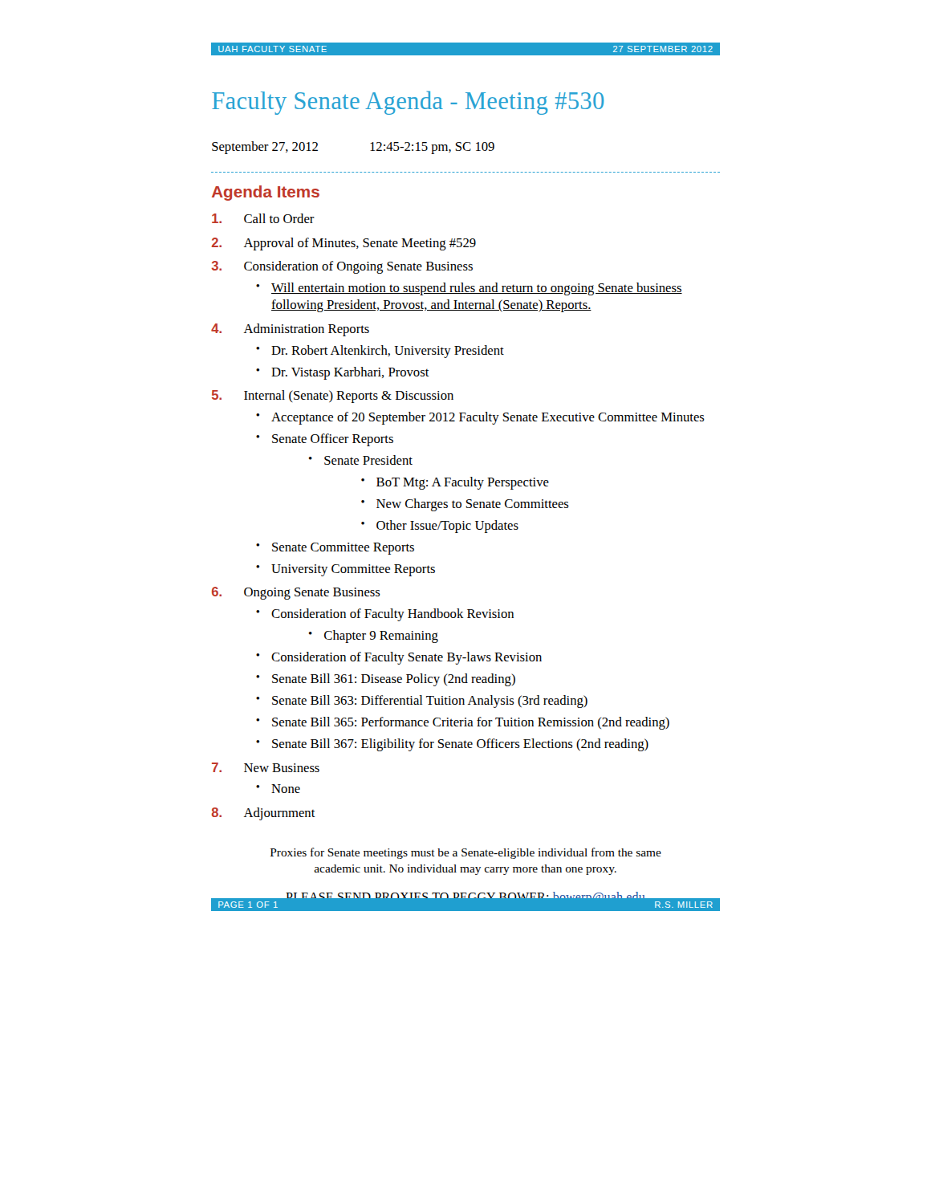UAH FACULTY SENATE 27 SEPTEMBER 2012
Faculty Senate Agenda - Meeting #530
September 27, 201212:45-2:15 pm, SC 109
Agenda Items
1. Call to Order
2. Approval of Minutes, Senate Meeting #529
3. Consideration of Ongoing Senate Business
Will entertain motion to suspend rules and return to ongoing Senate business following President, Provost, and Internal (Senate) Reports.
4. Administration Reports
Dr. Robert Altenkirch, University President
Dr. Vistasp Karbhari, Provost
5. Internal (Senate) Reports & Discussion
Acceptance of 20 September 2012 Faculty Senate Executive Committee Minutes
Senate Officer Reports
Senate President
BoT Mtg: A Faculty Perspective
New Charges to Senate Committees
Other Issue/Topic Updates
Senate Committee Reports
University Committee Reports
6. Ongoing Senate Business
Consideration of Faculty Handbook Revision
Chapter 9 Remaining
Consideration of Faculty Senate By-laws Revision
Senate Bill 361: Disease Policy (2nd reading)
Senate Bill 363: Differential Tuition Analysis (3rd reading)
Senate Bill 365: Performance Criteria for Tuition Remission (2nd reading)
Senate Bill 367: Eligibility for Senate Officers Elections (2nd reading)
7. New Business
None
8. Adjournment
Proxies for Senate meetings must be a Senate-eligible individual from the same academic unit. No individual may carry more than one proxy.
PLEASE SEND PROXIES TO PEGGY BOWER: bowerp@uah.edu
PAGE 1 OF 1 R.S. MILLER